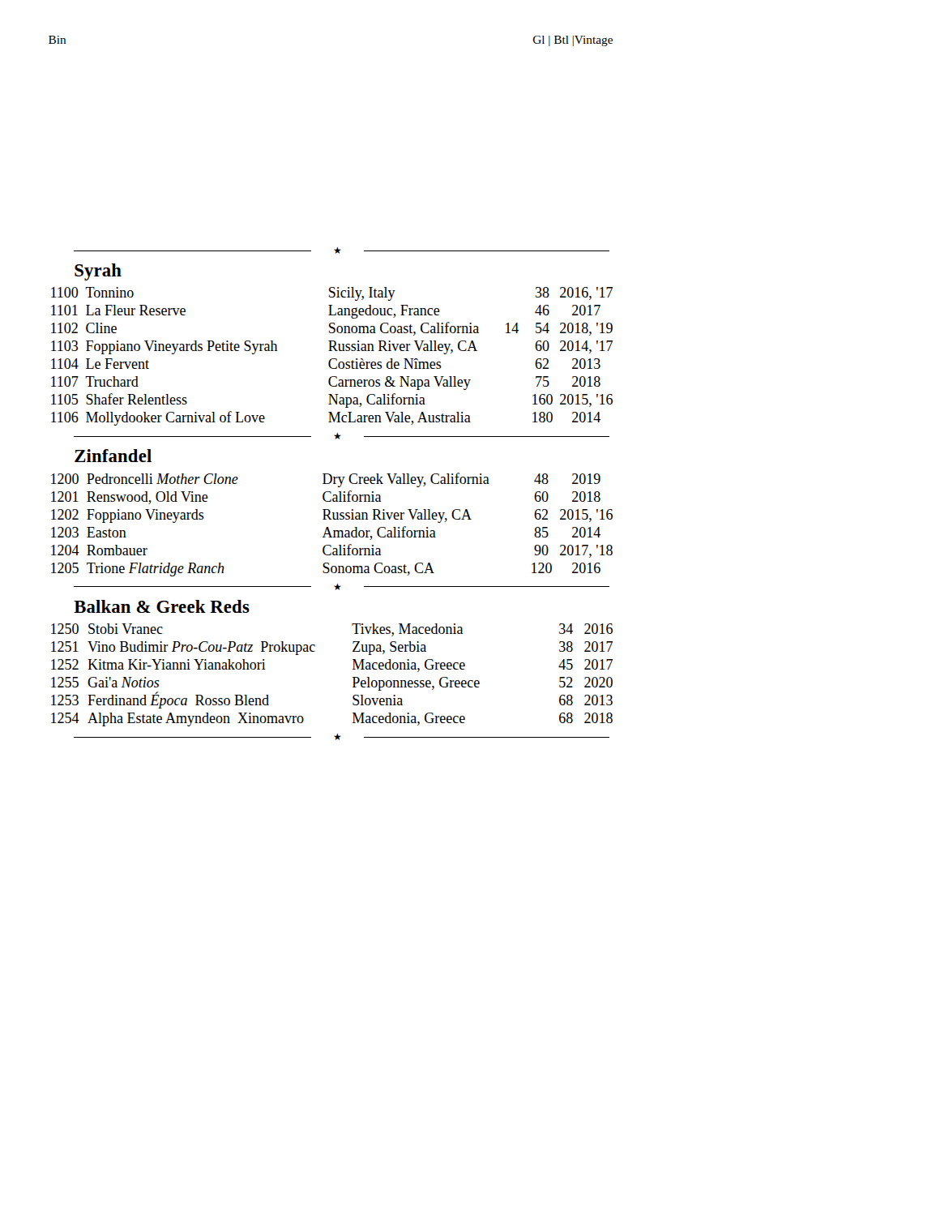Bin Gl | Btl |Vintage
★
Syrah
| 1100 | Tonnino | Sicily, Italy | | 38 | 2016, '17 |
| 1101 | La Fleur Reserve | Langedouc, France | | 46 | 2017 |
| 1102 | Cline | Sonoma Coast, California | 14 | 54 | 2018, '19 |
| 1103 | Foppiano Vineyards Petite Syrah | Russian River Valley, CA | | 60 | 2014, '17 |
| 1104 | Le Fervent | Costières de Nîmes | | 62 | 2013 |
| 1107 | Truchard | Carneros & Napa Valley | | 75 | 2018 |
| 1105 | Shafer Relentless | Napa, California | | 160 | 2015, '16 |
| 1106 | Mollydooker Carnival of Love | McLaren Vale, Australia | | 180 | 2014 |
★
Zinfandel
| 1200 | Pedroncelli Mother Clone | Dry Creek Valley, California | | 48 | 2019 |
| 1201 | Renswood, Old Vine | California | | 60 | 2018 |
| 1202 | Foppiano Vineyards | Russian River Valley, CA | | 62 | 2015, '16 |
| 1203 | Easton | Amador, California | | 85 | 2014 |
| 1204 | Rombauer | California | | 90 | 2017, '18 |
| 1205 | Trione Flatridge Ranch | Sonoma Coast, CA | | 120 | 2016 |
★
Balkan & Greek Reds
| 1250 | Stobi Vranec | Tivkes, Macedonia | | 34 | 2016 |
| 1251 | Vino Budimir Pro-Cou-Patz Prokupac | Zupa, Serbia | | 38 | 2017 |
| 1252 | Kitma Kir-Yianni Yianakohori | Macedonia, Greece | | 45 | 2017 |
| 1255 | Gai'a Notios | Peloponnesse, Greece | | 52 | 2020 |
| 1253 | Ferdinand Época Rosso Blend | Slovenia | | 68 | 2013 |
| 1254 | Alpha Estate Amyndeon Xinomavro | Macedonia, Greece | | 68 | 2018 |
★